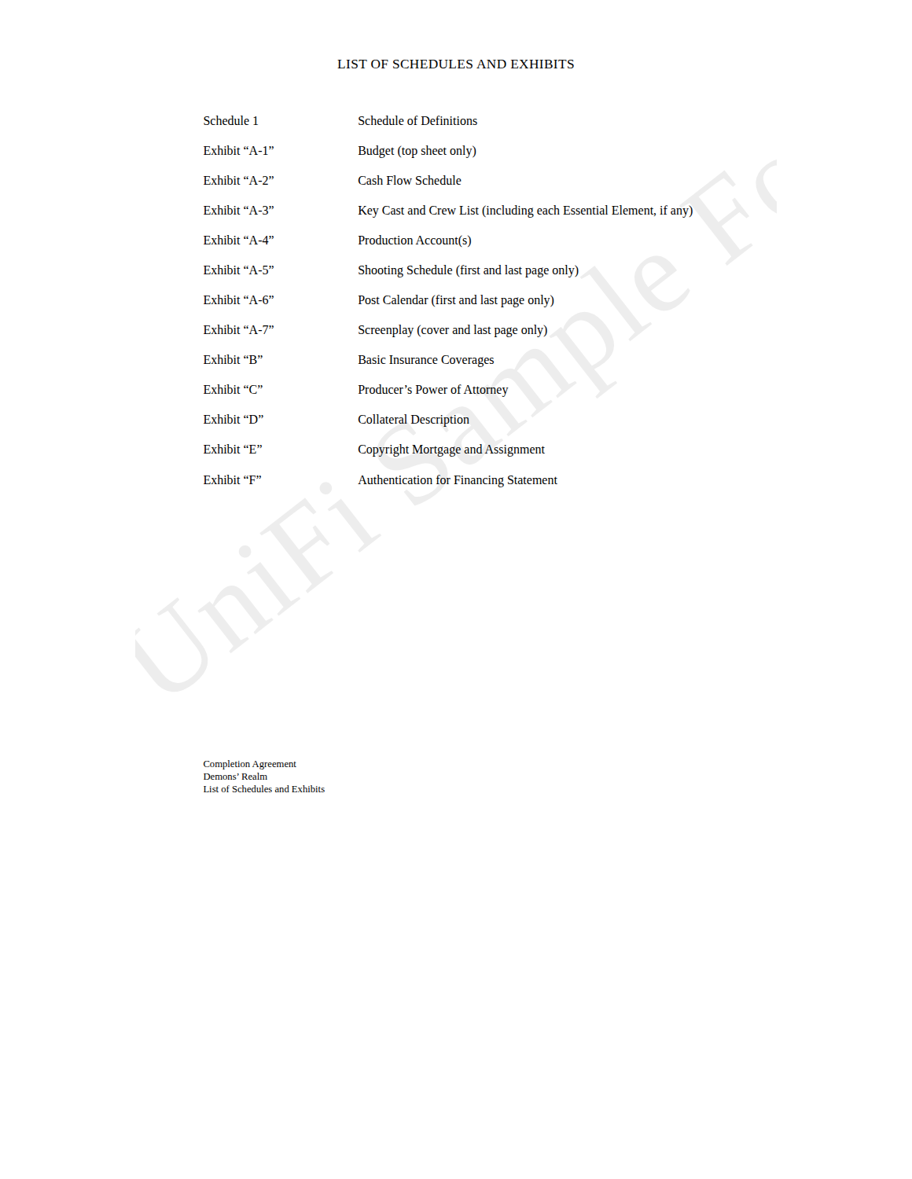UniFi Sample Form
LIST OF SCHEDULES AND EXHIBITS
| Schedule 1 | Schedule of Definitions |
| Exhibit “A-1” | Budget (top sheet only) |
| Exhibit “A-2” | Cash Flow Schedule |
| Exhibit “A-3” | Key Cast and Crew List (including each Essential Element, if any) |
| Exhibit “A-4” | Production Account(s) |
| Exhibit “A-5” | Shooting Schedule (first and last page only) |
| Exhibit “A-6” | Post Calendar (first and last page only) |
| Exhibit “A-7” | Screenplay (cover and last page only) |
| Exhibit “B” | Basic Insurance Coverages |
| Exhibit “C” | Producer’s Power of Attorney |
| Exhibit “D” | Collateral Description |
| Exhibit “E” | Copyright Mortgage and Assignment |
| Exhibit “F” | Authentication for Financing Statement |
Completion Agreement
Demons’ Realm
List of Schedules and Exhibits